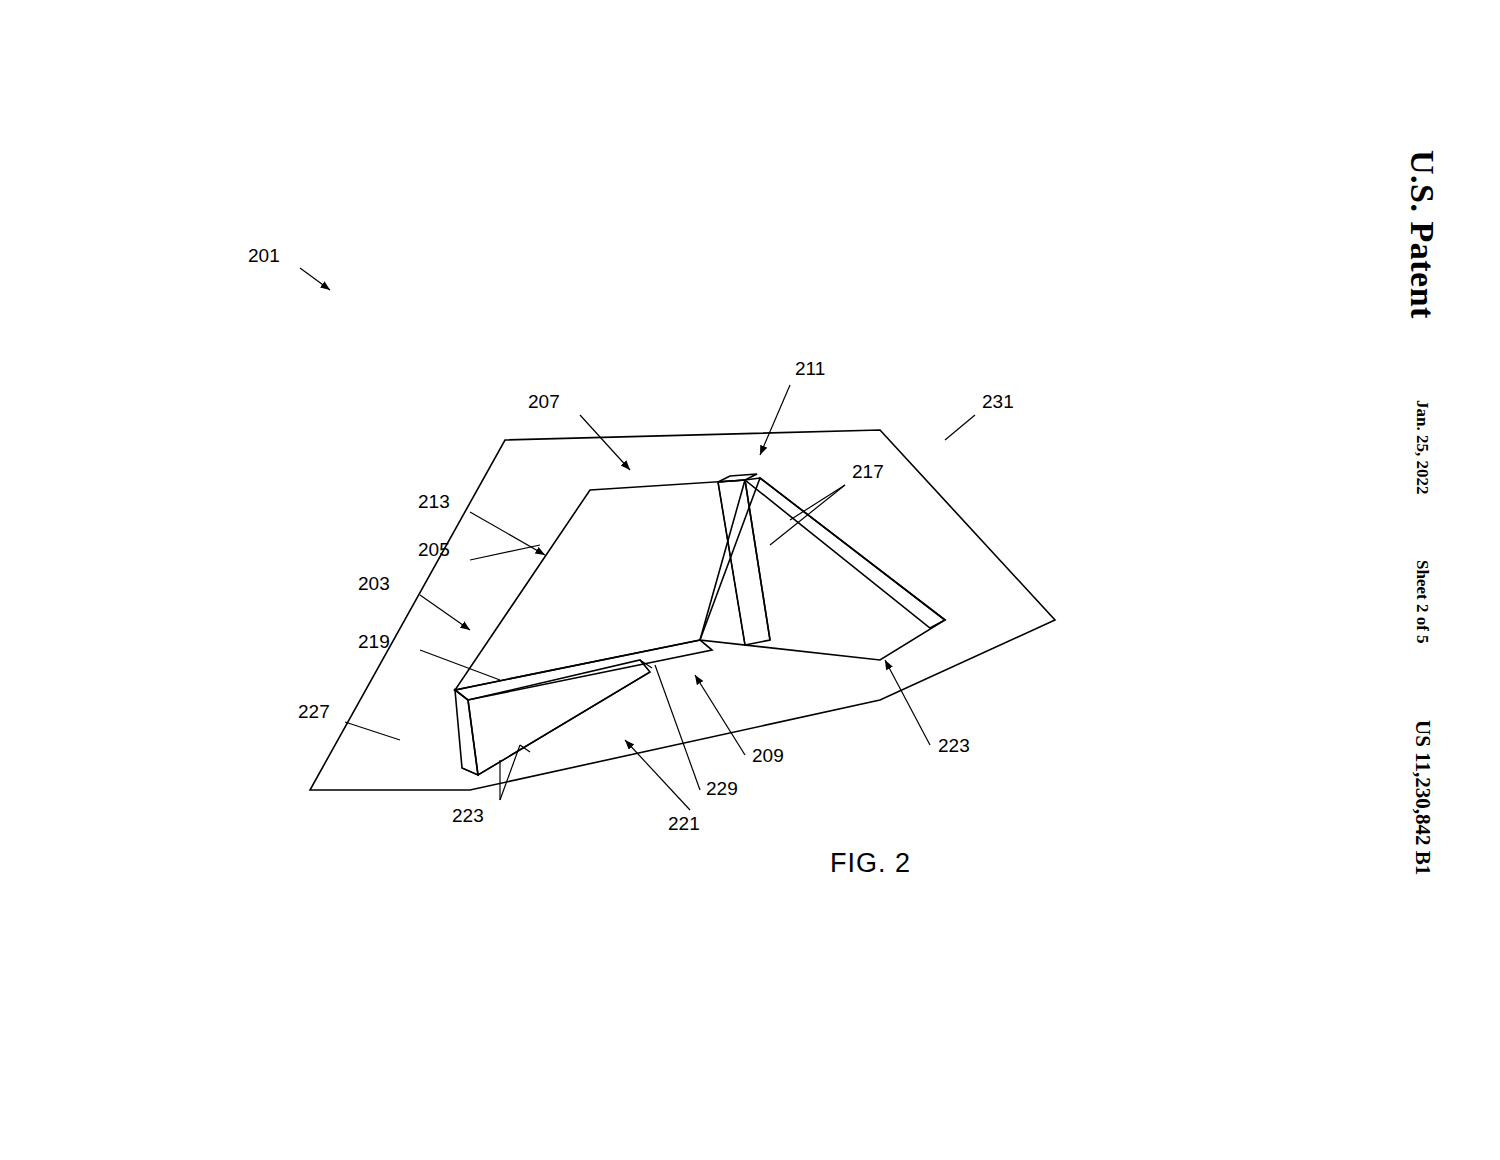U.S. Patent
Jan. 25, 2022
Sheet 2 of 5
US 11,230,842 B1
201 211 207 231 217 213 205 203 219 227 223 221 229 209 223 FIG. 2